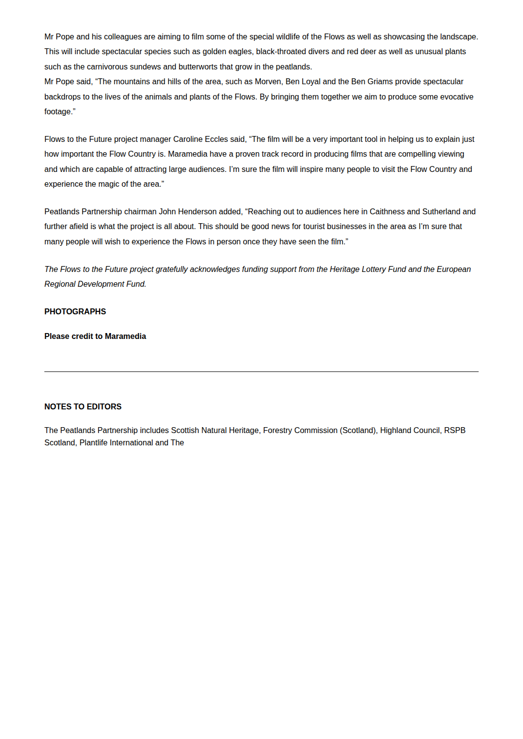Mr Pope and his colleagues are aiming to film some of the special wildlife of the Flows as well as showcasing the landscape. This will include spectacular species such as golden eagles, black-throated divers and red deer as well as unusual plants such as the carnivorous sundews and butterworts that grow in the peatlands.
Mr Pope said, “The mountains and hills of the area, such as Morven, Ben Loyal and the Ben Griams provide spectacular backdrops to the lives of the animals and plants of the Flows. By bringing them together we aim to produce some evocative footage.”
Flows to the Future project manager Caroline Eccles said, “The film will be a very important tool in helping us to explain just how important the Flow Country is. Maramedia have a proven track record in producing films that are compelling viewing and which are capable of attracting large audiences. I’m sure the film will inspire many people to visit the Flow Country and experience the magic of the area.”
Peatlands Partnership chairman John Henderson added, “Reaching out to audiences here in Caithness and Sutherland and further afield is what the project is all about. This should be good news for tourist businesses in the area as I’m sure that many people will wish to experience the Flows in person once they have seen the film.”
The Flows to the Future project gratefully acknowledges funding support from the Heritage Lottery Fund and the European Regional Development Fund.
PHOTOGRAPHS
Please credit to Maramedia
NOTES TO EDITORS
The Peatlands Partnership includes Scottish Natural Heritage, Forestry Commission (Scotland), Highland Council, RSPB Scotland, Plantlife International and The